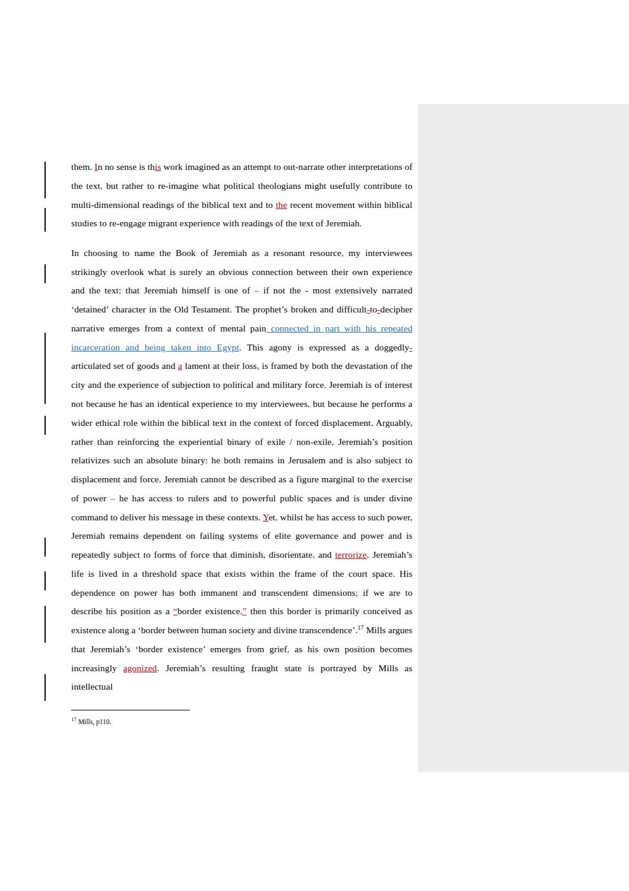them. In no sense is this work imagined as an attempt to out-narrate other interpretations of the text, but rather to re-imagine what political theologians might usefully contribute to multi-dimensional readings of the biblical text and to the recent movement within biblical studies to re-engage migrant experience with readings of the text of Jeremiah.
In choosing to name the Book of Jeremiah as a resonant resource, my interviewees strikingly overlook what is surely an obvious connection between their own experience and the text: that Jeremiah himself is one of – if not the - most extensively narrated ‘detained’ character in the Old Testament. The prophet’s broken and difficult-to-decipher narrative emerges from a context of mental pain connected in part with his repeated incarceration and being taken into Egypt. This agony is expressed as a doggedly-articulated set of goods and a lament at their loss, is framed by both the devastation of the city and the experience of subjection to political and military force. Jeremiah is of interest not because he has an identical experience to my interviewees, but because he performs a wider ethical role within the biblical text in the context of forced displacement. Arguably, rather than reinforcing the experiential binary of exile / non-exile, Jeremiah’s position relativizes such an absolute binary: he both remains in Jerusalem and is also subject to displacement and force. Jeremiah cannot be described as a figure marginal to the exercise of power – he has access to rulers and to powerful public spaces and is under divine command to deliver his message in these contexts. Yet, whilst he has access to such power, Jeremiah remains dependent on failing systems of elite governance and power and is repeatedly subject to forms of force that diminish, disorientate, and terrorize. Jeremiah’s life is lived in a threshold space that exists within the frame of the court space. His dependence on power has both immanent and transcendent dimensions; if we are to describe his position as a “border existence,” then this border is primarily conceived as existence along a ‘border between human society and divine transcendence’.17 Mills argues that Jeremiah’s ‘border existence’ emerges from grief, as his own position becomes increasingly agonized. Jeremiah’s resulting fraught state is portrayed by Mills as intellectual
17 Mills, p110.